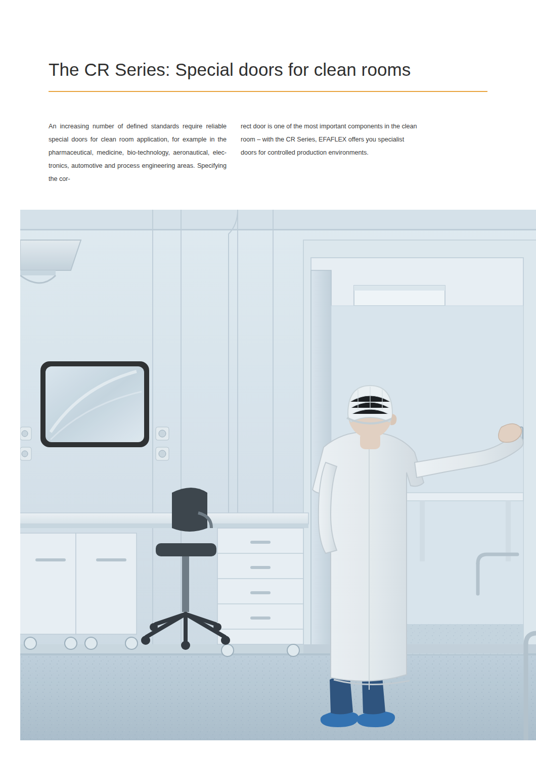The CR Series: Special doors for clean rooms
An increasing number of defined standards require reliable special doors for clean room application, for example in the pharmaceutical, medicine, bio-technology, aeronautical, electronics, automotive and process engineering areas. Specifying the cor-
rect door is one of the most important components in the clean room – with the CR Series, EFAFLEX offers you specialist doors for controlled production environments.